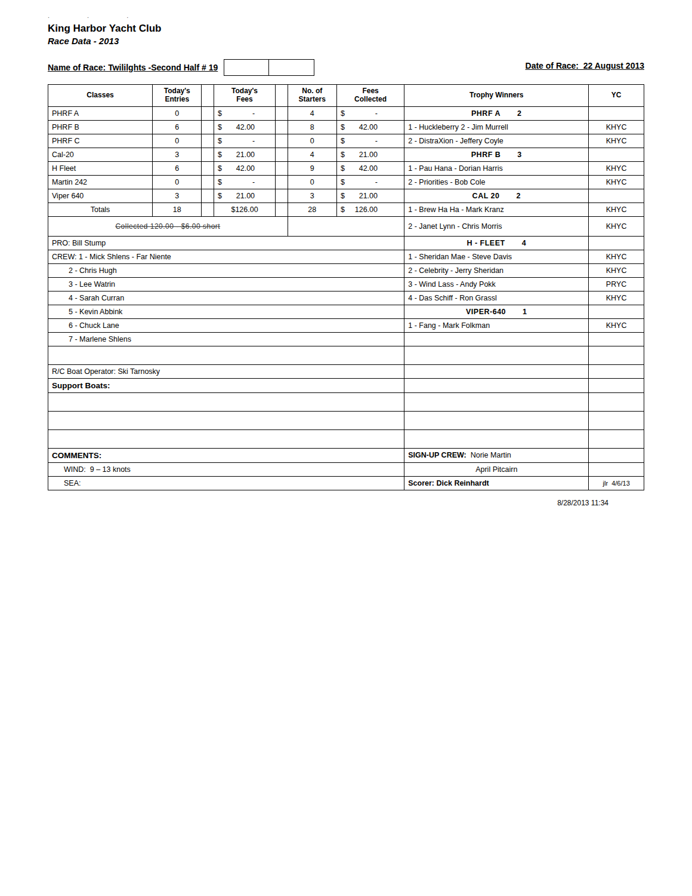. . .
King Harbor Yacht Club
Race Data - 2013
Name of Race: Twililghts -Second Half # 19
Date of Race: 22 August 2013
| Classes | Today's Entries | | Today's Fees | | No. of Starters | Fees Collected | Trophy Winners | YC |
| --- | --- | --- | --- | --- | --- | --- | --- | --- |
| PHRF A | 0 | | $ - | | 4 | $ - | PHRF A 2 | |
| PHRF B | 6 | | $ 42.00 | | 8 | $ 42.00 | 1 - Huckleberry 2 - Jim Murrell | KHYC |
| PHRF C | 0 | | $ - | | 0 | $ - | 2 - DistraXion - Jeffery Coyle | KHYC |
| Cal-20 | 3 | | $ 21.00 | | 4 | $ 21.00 | PHRF B 3 | |
| H Fleet | 6 | | $ 42.00 | | 9 | $ 42.00 | 1 - Pau Hana - Dorian Harris | KHYC |
| Martin 242 | 0 | | $ - | | 0 | $ - | 2 - Priorities - Bob Cole | KHYC |
| Viper 640 | 3 | | $ 21.00 | | 3 | $ 21.00 | CAL 20 2 | |
| Totals | 18 | | $126.00 | | 28 | $ 126.00 | 1 - Brew Ha Ha - Mark Kranz | KHYC |
| Collected 120.00 - $6.00 short | | 2 - Janet Lynn - Chris Morris | KHYC |
| PRO: Bill Stump | H - FLEET 4 | |
| CREW: 1 - Mick Shlens - Far Niente | 1 - Sheridan Mae - Steve Davis | KHYC |
| 2 - Chris Hugh | 2 - Celebrity - Jerry Sheridan | KHYC |
| 3 - Lee Watrin | 3 - Wind Lass - Andy Pokk | PRYC |
| 4 - Sarah Curran | 4 - Das Schiff - Ron Grassl | KHYC |
| 5 - Kevin Abbink | VIPER-640 1 | |
| 6 - Chuck Lane | 1 - Fang - Mark Folkman | KHYC |
| 7 - Marlene Shlens | | |
| R/C Boat Operator: Ski Tarnosky | | |
| Support Boats: | | |
| COMMENTS: | SIGN-UP CREW: Norie Martin | |
| WIND: 9 – 13 knots | April Pitcairn | |
| SEA: | Scorer: Dick Reinhardt | jlr 4/6/13 |
8/28/2013 11:34